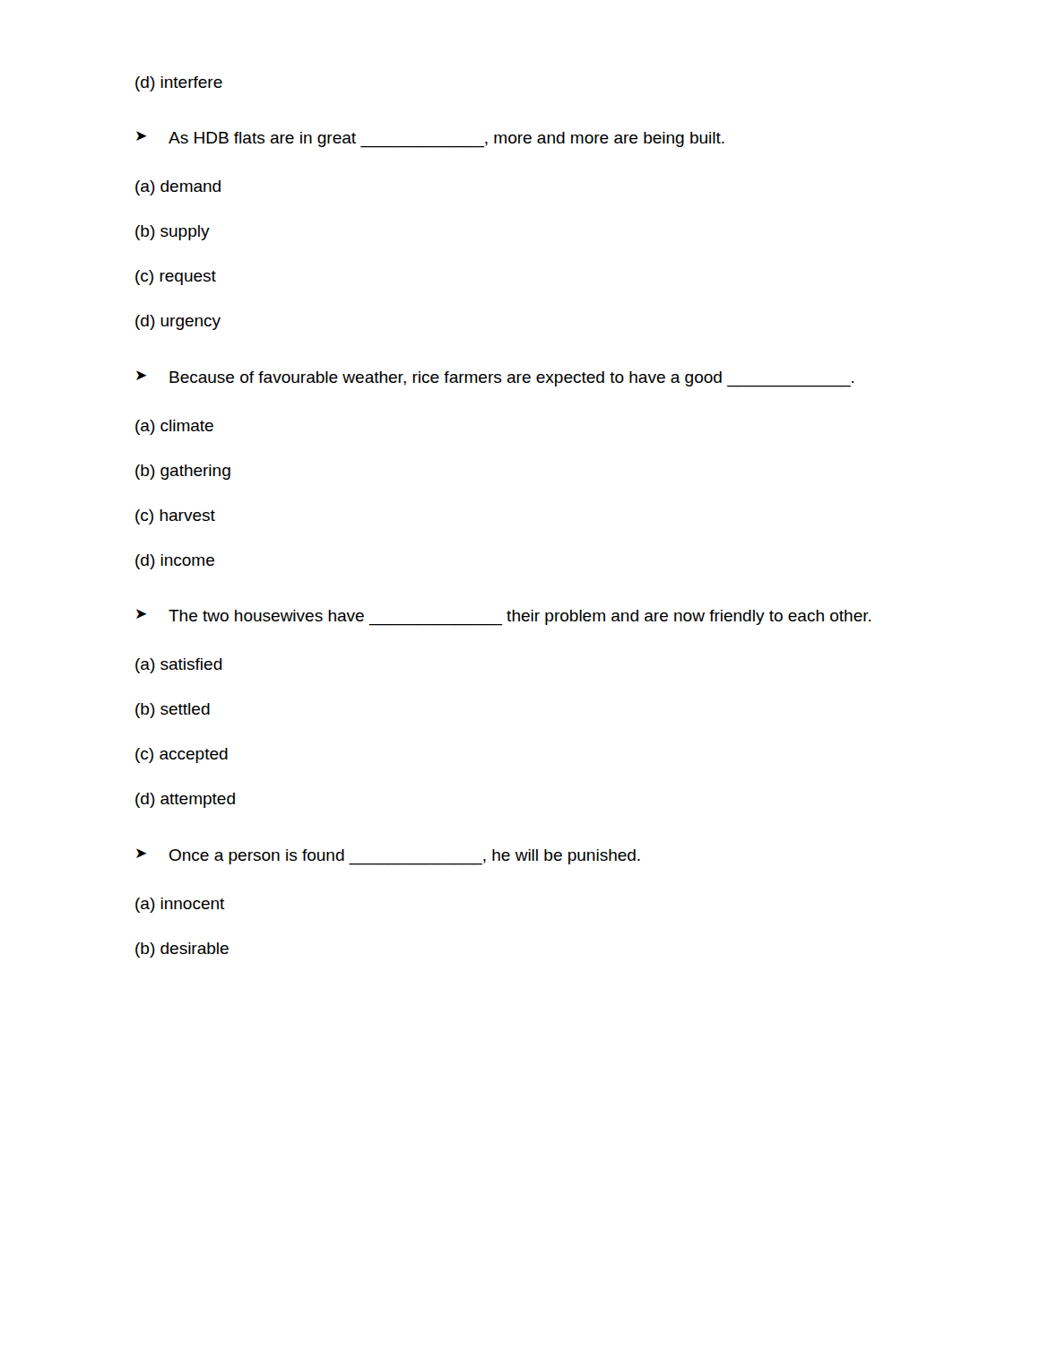(d) interfere
As HDB flats are in great _____________, more and more are being built.
(a) demand
(b) supply
(c) request
(d) urgency
Because of favourable weather, rice farmers are expected to have a good _____________.
(a) climate
(b) gathering
(c) harvest
(d) income
The two housewives have ______________ their problem and are now friendly to each other.
(a) satisfied
(b) settled
(c) accepted
(d) attempted
Once a person is found ______________, he will be punished.
(a) innocent
(b) desirable